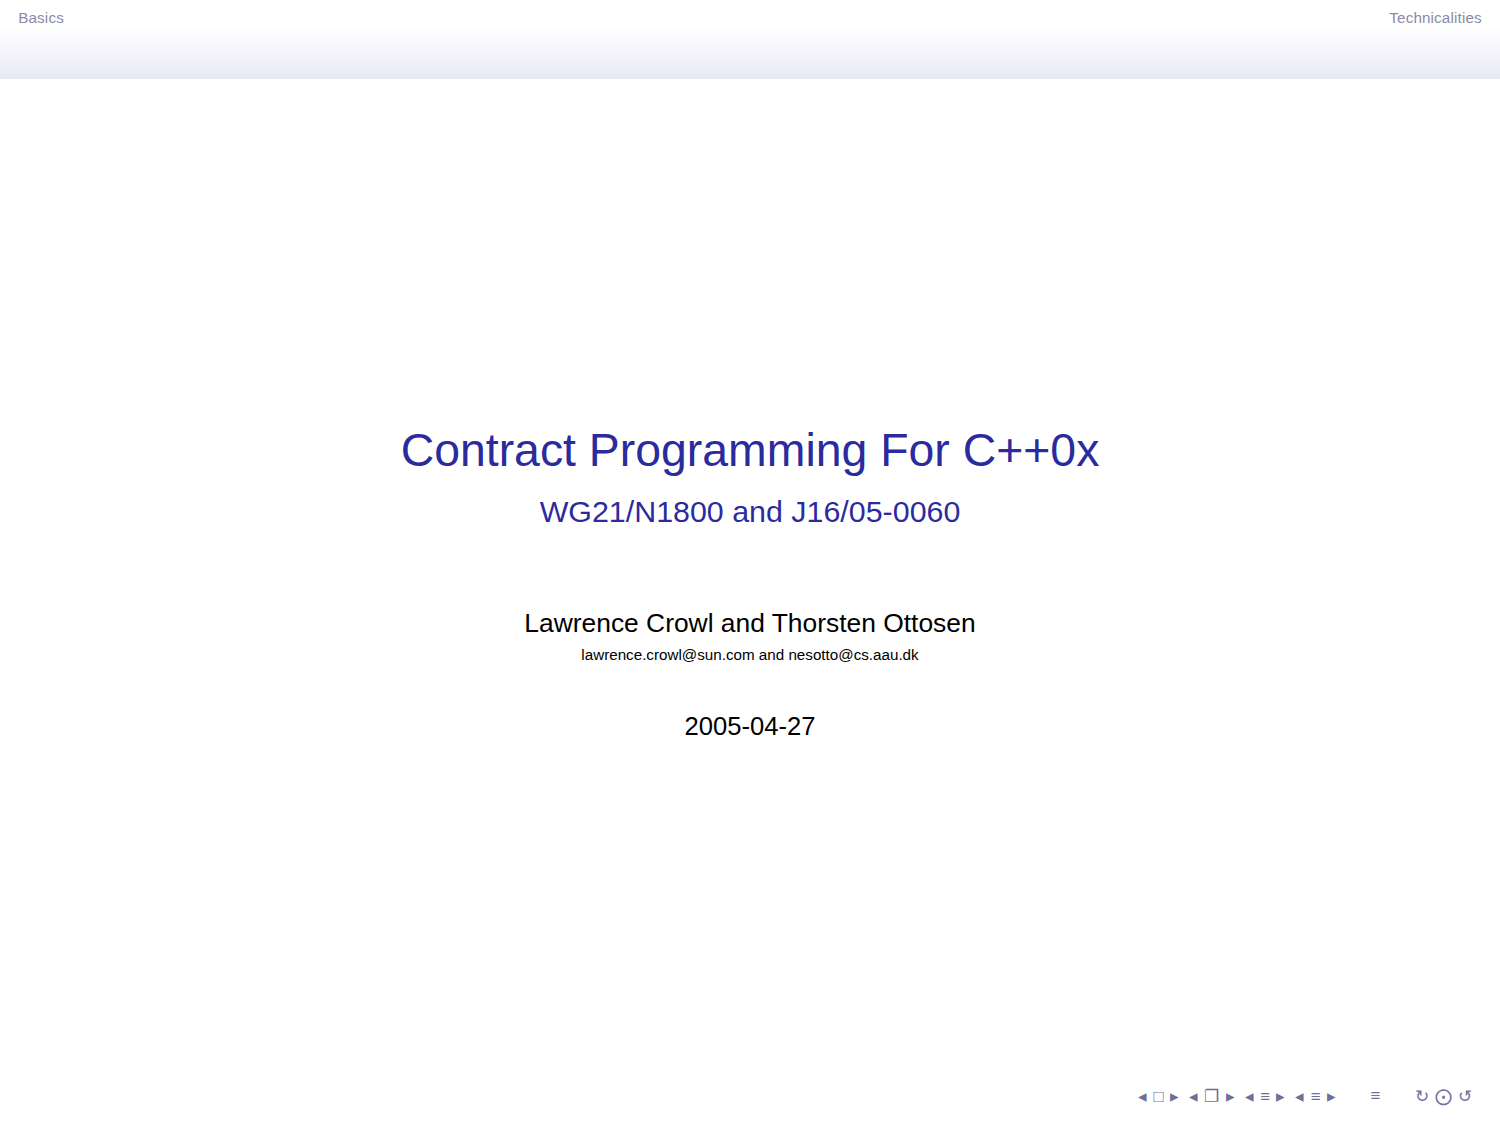Basics Technicalities
Contract Programming For C++0x
WG21/N1800 and J16/05-0060
Lawrence Crowl and Thorsten Ottosen
lawrence.crowl@sun.com and nesotto@cs.aau.dk
2005-04-27
◂ □ ▸ ◂ ❐ ▸ ◂ ≡ ▸ ◂ ≡ ▸ ≡ ↻ ⨀ ↺